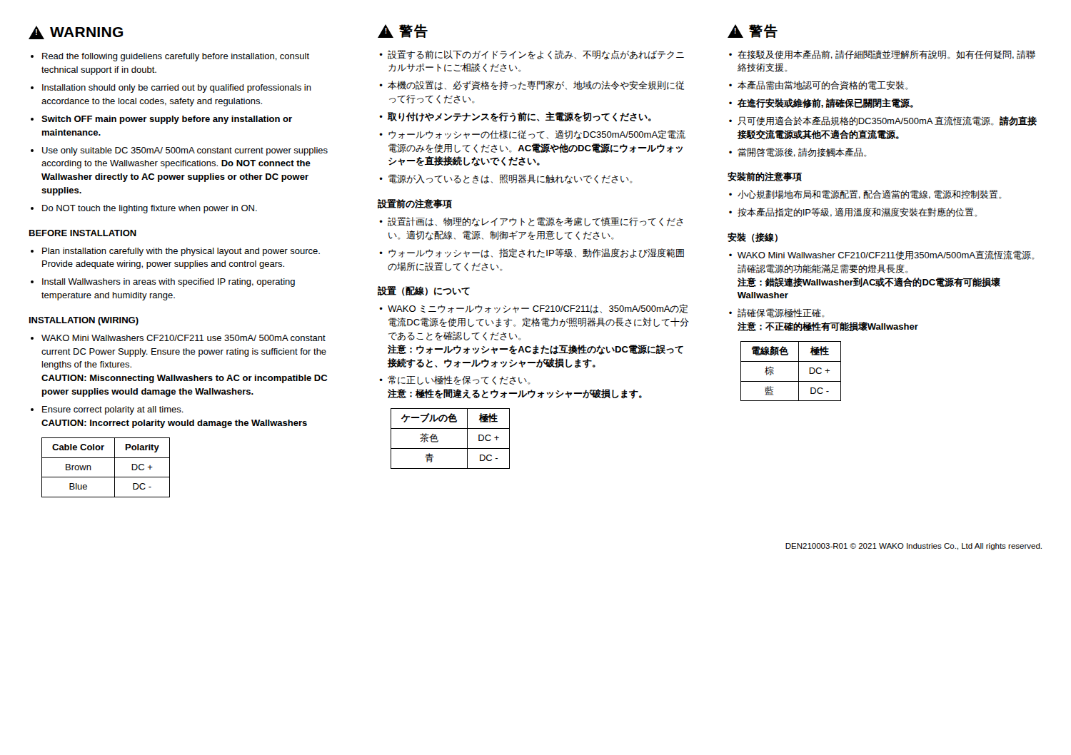WARNING
Read the following guideliens carefully before installation, consult technical support if in doubt.
Installation should only be carried out by qualified professionals in accordance to the local codes, safety and regulations.
Switch OFF main power supply before any installation or maintenance.
Use only suitable DC 350mA/ 500mA constant current power supplies according to the Wallwasher specifications. Do NOT connect the Wallwasher directly to AC power supplies or other DC power supplies.
Do NOT touch the lighting fixture when power in ON.
BEFORE INSTALLATION
Plan installation carefully with the physical layout and power source. Provide adequate wiring, power supplies and control gears.
Install Wallwashers in areas with specified IP rating, operating temperature and humidity range.
INSTALLATION (WIRING)
WAKO Mini Wallwashers CF210/CF211 use 350mA/ 500mA constant current DC Power Supply. Ensure the power rating is sufficient for the lengths of the fixtures.
CAUTION: Misconnecting Wallwashers to AC or incompatible DC power supplies would damage the Wallwashers.
Ensure correct polarity at all times.
CAUTION: Incorrect polarity would damage the Wallwashers
| Cable Color | Polarity |
| --- | --- |
| Brown | DC + |
| Blue | DC - |
警告
設置する前に以下のガイドラインをよく読み、不明な点があればテクニカルサポートにご相談ください。
本機の設置は、必ず資格を持った専門家が、地域の法令や安全規則に従って行ってください。
取り付けやメンテナンスを行う前に、主電源を切ってください。
ウォールウォッシャーの仕様に従って、適切なDC350mA/500mA定電流電源のみを使用してください。AC電源や他のDC電源にウォールウォッシャーを直接接続しないでください。
電源が入っているときは、照明器具に触れないでください。
設置前の注意事項
設置計画は、物理的なレイアウトと電源を考慮して慎重に行ってください。適切な配線、電源、制御ギアを用意してください。
ウォールウォッシャーは、指定されたIP等級、動作温度および湿度範囲の場所に設置してください。
設置（配線）について
WAKO ミニウォールウォッシャー CF210/CF211は、350mA/500mAの定電流DC電源を使用しています。定格電力が照明器具の長さに対して十分であることを確認してください。
注意：ウォールウォッシャーをACまたは互換性のないDC電源に誤って接続すると、ウォールウォッシャーが破損します。
常に正しい極性を保ってください。
注意：極性を間違えるとウォールウォッシャーが破損します。
| ケーブルの色 | 極性 |
| --- | --- |
| 茶色 | DC + |
| 青 | DC - |
警告
在接駁及使用本產品前, 請仔細閱讀並理解所有說明。如有任何疑問, 請聯絡技術支援。
本產品需由當地認可的合資格的電工安裝。
在進行安裝或維修前, 請確保已關閉主電源。
只可使用適合於本產品規格的DC350mA/500mA 直流恆流電源。請勿直接接駁交流電源或其他不適合的直流電源。
當開啓電源後, 請勿接觸本產品。
安裝前的注意事項
小心規劃場地布局和電源配置, 配合適當的電線, 電源和控制裝置。
按本產品指定的IP等級, 適用溫度和濕度安裝在對應的位置。
安裝（接線）
WAKO Mini Wallwasher CF210/CF211使用350mA/500mA直流恆流電源。請確認電源的功能能滿足需要的燈具長度。
注意：錯誤連接Wallwasher到AC或不適合的DC電源有可能損壞Wallwasher
請確保電源極性正確。
注意：不正確的極性有可能損壞Wallwasher
| 電線顏色 | 極性 |
| --- | --- |
| 棕 | DC + |
| 藍 | DC - |
DEN210003-R01 © 2021 WAKO Industries Co., Ltd All rights reserved.